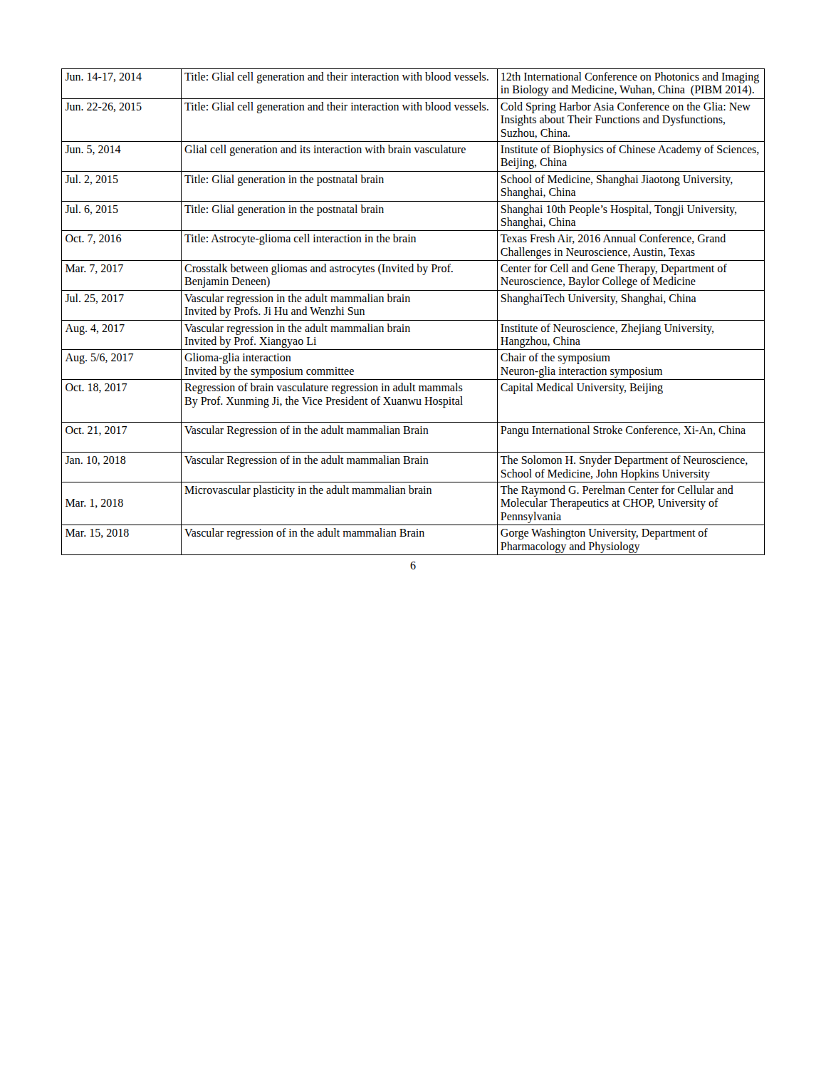| Jun. 14-17, 2014 | Title: Glial cell generation and their interaction with blood vessels. | 12th International Conference on Photonics and Imaging in Biology and Medicine, Wuhan, China (PIBM 2014). |
| Jun. 22-26, 2015 | Title: Glial cell generation and their interaction with blood vessels. | Cold Spring Harbor Asia Conference on the Glia: New Insights about Their Functions and Dysfunctions, Suzhou, China. |
| Jun. 5, 2014 | Glial cell generation and its interaction with brain vasculature | Institute of Biophysics of Chinese Academy of Sciences, Beijing, China |
| Jul. 2, 2015 | Title: Glial generation in the postnatal brain | School of Medicine, Shanghai Jiaotong University, Shanghai, China |
| Jul. 6, 2015 | Title: Glial generation in the postnatal brain | Shanghai 10th People’s Hospital, Tongji University, Shanghai, China |
| Oct. 7, 2016 | Title: Astrocyte-glioma cell interaction in the brain | Texas Fresh Air, 2016 Annual Conference, Grand Challenges in Neuroscience, Austin, Texas |
| Mar. 7, 2017 | Crosstalk between gliomas and astrocytes (Invited by Prof. Benjamin Deneen) | Center for Cell and Gene Therapy, Department of Neuroscience, Baylor College of Medicine |
| Jul. 25, 2017 | Vascular regression in the adult mammalian brain Invited by Profs. Ji Hu and Wenzhi Sun | ShanghaiTech University, Shanghai, China |
| Aug. 4, 2017 | Vascular regression in the adult mammalian brain Invited by Prof. Xiangyao Li | Institute of Neuroscience, Zhejiang University, Hangzhou, China |
| Aug. 5/6, 2017 | Glioma-glia interaction Invited by the symposium committee | Chair of the symposium Neuron-glia interaction symposium |
| Oct. 18, 2017 | Regression of brain vasculature regression in adult mammals By Prof. Xunming Ji, the Vice President of Xuanwu Hospital | Capital Medical University, Beijing |
| Oct. 21, 2017 | Vascular Regression of in the adult mammalian Brain | Pangu International Stroke Conference, Xi-An, China |
| Jan. 10, 2018 | Vascular Regression of in the adult mammalian Brain | The Solomon H. Snyder Department of Neuroscience, School of Medicine, John Hopkins University |
| Mar. 1, 2018 | Microvascular plasticity in the adult mammalian brain | The Raymond G. Perelman Center for Cellular and Molecular Therapeutics at CHOP, University of Pennsylvania |
| Mar. 15, 2018 | Vascular regression of in the adult mammalian Brain | Gorge Washington University, Department of Pharmacology and Physiology |
6